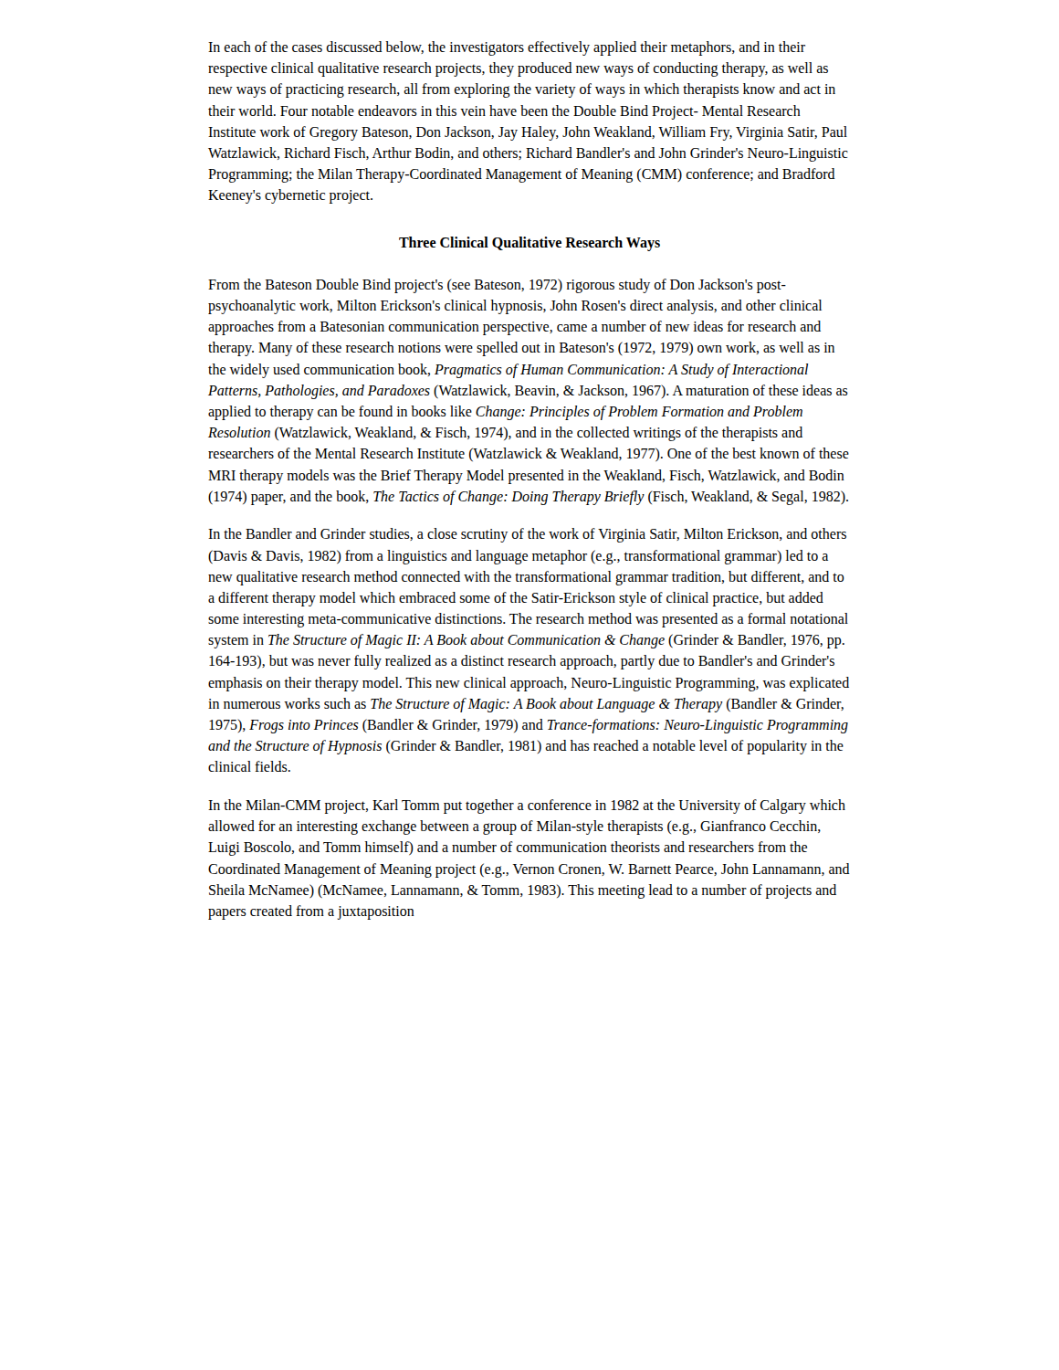In each of the cases discussed below, the investigators effectively applied their metaphors, and in their respective clinical qualitative research projects, they produced new ways of conducting therapy, as well as new ways of practicing research, all from exploring the variety of ways in which therapists know and act in their world. Four notable endeavors in this vein have been the Double Bind Project- Mental Research Institute work of Gregory Bateson, Don Jackson, Jay Haley, John Weakland, William Fry, Virginia Satir, Paul Watzlawick, Richard Fisch, Arthur Bodin, and others; Richard Bandler's and John Grinder's Neuro-Linguistic Programming; the Milan Therapy-Coordinated Management of Meaning (CMM) conference; and Bradford Keeney's cybernetic project.
Three Clinical Qualitative Research Ways
From the Bateson Double Bind project's (see Bateson, 1972) rigorous study of Don Jackson's post-psychoanalytic work, Milton Erickson's clinical hypnosis, John Rosen's direct analysis, and other clinical approaches from a Batesonian communication perspective, came a number of new ideas for research and therapy. Many of these research notions were spelled out in Bateson's (1972, 1979) own work, as well as in the widely used communication book, Pragmatics of Human Communication: A Study of Interactional Patterns, Pathologies, and Paradoxes (Watzlawick, Beavin, & Jackson, 1967). A maturation of these ideas as applied to therapy can be found in books like Change: Principles of Problem Formation and Problem Resolution (Watzlawick, Weakland, & Fisch, 1974), and in the collected writings of the therapists and researchers of the Mental Research Institute (Watzlawick & Weakland, 1977). One of the best known of these MRI therapy models was the Brief Therapy Model presented in the Weakland, Fisch, Watzlawick, and Bodin (1974) paper, and the book, The Tactics of Change: Doing Therapy Briefly (Fisch, Weakland, & Segal, 1982).
In the Bandler and Grinder studies, a close scrutiny of the work of Virginia Satir, Milton Erickson, and others (Davis & Davis, 1982) from a linguistics and language metaphor (e.g., transformational grammar) led to a new qualitative research method connected with the transformational grammar tradition, but different, and to a different therapy model which embraced some of the Satir-Erickson style of clinical practice, but added some interesting meta-communicative distinctions. The research method was presented as a formal notational system in The Structure of Magic II: A Book about Communication & Change (Grinder & Bandler, 1976, pp. 164-193), but was never fully realized as a distinct research approach, partly due to Bandler's and Grinder's emphasis on their therapy model. This new clinical approach, Neuro-Linguistic Programming, was explicated in numerous works such as The Structure of Magic: A Book about Language & Therapy (Bandler & Grinder, 1975), Frogs into Princes (Bandler & Grinder, 1979) and Trance-formations: Neuro-Linguistic Programming and the Structure of Hypnosis (Grinder & Bandler, 1981) and has reached a notable level of popularity in the clinical fields.
In the Milan-CMM project, Karl Tomm put together a conference in 1982 at the University of Calgary which allowed for an interesting exchange between a group of Milan-style therapists (e.g., Gianfranco Cecchin, Luigi Boscolo, and Tomm himself) and a number of communication theorists and researchers from the Coordinated Management of Meaning project (e.g., Vernon Cronen, W. Barnett Pearce, John Lannamann, and Sheila McNamee) (McNamee, Lannamann, & Tomm, 1983). This meeting lead to a number of projects and papers created from a juxtaposition